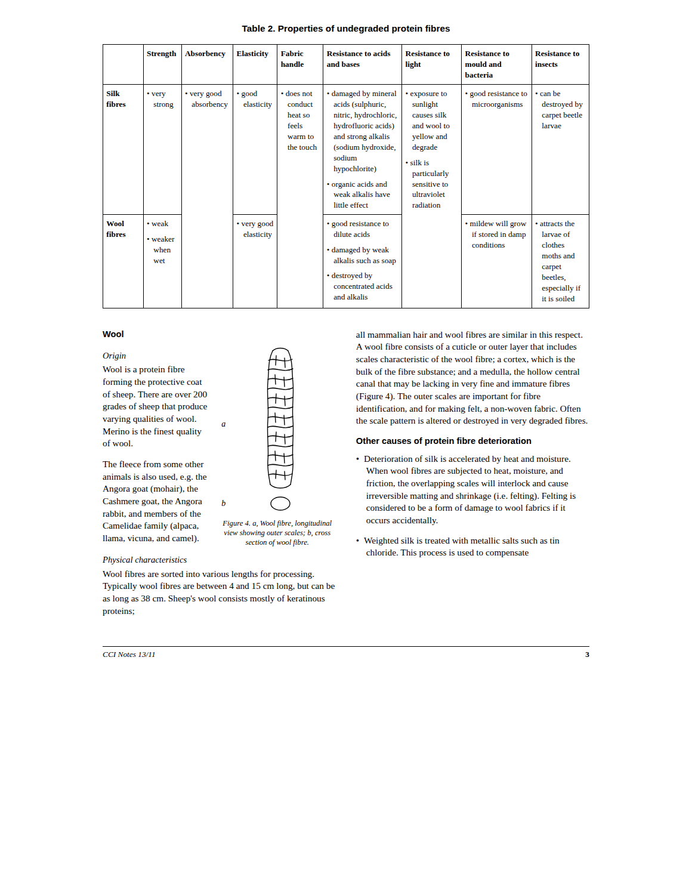Table 2. Properties of undegraded protein fibres
| | Strength | Absorbency | Elasticity | Fabric handle | Resistance to acids and bases | Resistance to light | Resistance to mould and bacteria | Resistance to insects |
| --- | --- | --- | --- | --- | --- | --- | --- | --- |
| Silk fibres | very strong | very good absorbency | good elasticity | does not conduct heat so feels warm to the touch | damaged by mineral acids (sulphuric, nitric, hydrochloric, hydrofluoric acids) and strong alkalis (sodium hydroxide, sodium hypochlorite) organic acids and weak alkalis have little effect | exposure to sunlight causes silk and wool to yellow and degrade silk is particularly sensitive to ultraviolet radiation | good resistance to microorganisms | can be destroyed by carpet beetle larvae |
| Wool fibres | weak weaker when wet | very good elasticity | good resistance to dilute acids damaged by weak alkalis such as soap destroyed by concentrated acids and alkalis | mildew will grow if stored in damp conditions | attracts the larvae of clothes moths and carpet beetles, especially if it is soiled |
Wool
a b
Figure 4. a, Wool fibre, longitudinal view showing outer scales; b, cross section of wool fibre.
Origin
Wool is a protein fibre forming the protective coat of sheep. There are over 200 grades of sheep that produce varying qualities of wool. Merino is the finest quality of wool.
The fleece from some other animals is also used, e.g. the Angora goat (mohair), the Cashmere goat, the Angora rabbit, and members of the Camelidae family (alpaca, llama, vicuna, and camel).
Physical characteristics
Wool fibres are sorted into various lengths for processing. Typically wool fibres are between 4 and 15 cm long, but can be as long as 38 cm. Sheep's wool consists mostly of keratinous proteins;
all mammalian hair and wool fibres are similar in this respect. A wool fibre consists of a cuticle or outer layer that includes scales characteristic of the wool fibre; a cortex, which is the bulk of the fibre substance; and a medulla, the hollow central canal that may be lacking in very fine and immature fibres (Figure 4). The outer scales are important for fibre identification, and for making felt, a non-woven fabric. Often the scale pattern is altered or destroyed in very degraded fibres.
Other causes of protein fibre deterioration
Deterioration of silk is accelerated by heat and moisture. When wool fibres are subjected to heat, moisture, and friction, the overlapping scales will interlock and cause irreversible matting and shrinkage (i.e. felting). Felting is considered to be a form of damage to wool fabrics if it occurs accidentally.
Weighted silk is treated with metallic salts such as tin chloride. This process is used to compensate
CCI Notes 13/11 3